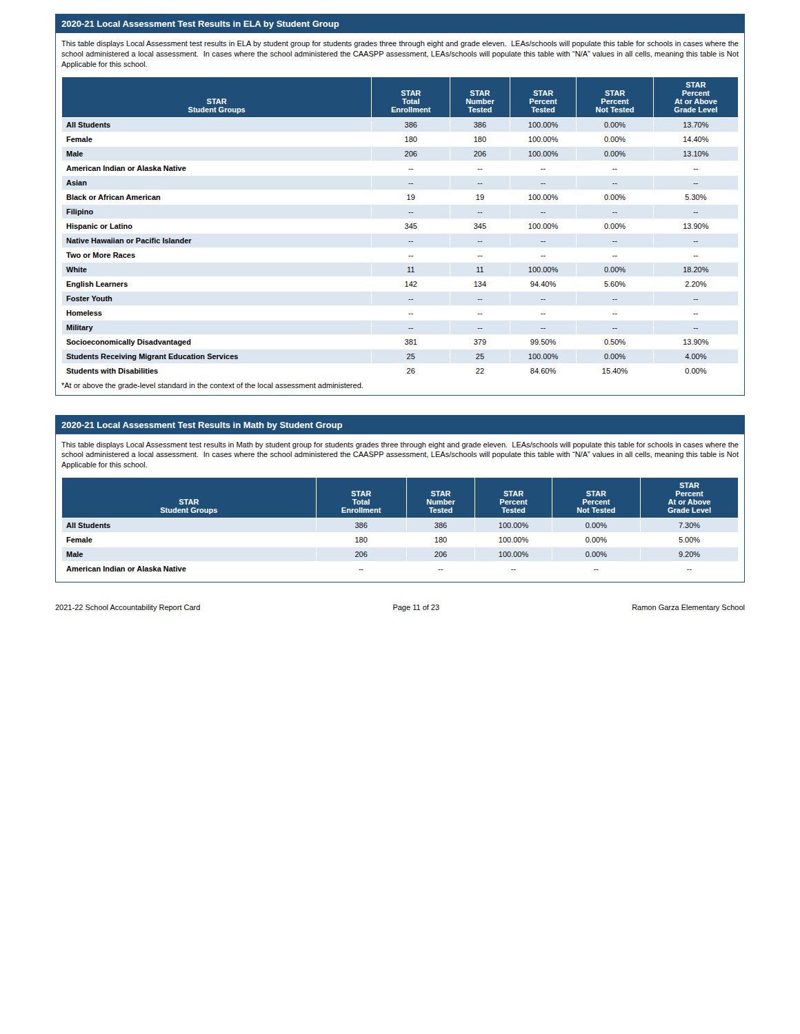2020-21 Local Assessment Test Results in ELA by Student Group
This table displays Local Assessment test results in ELA by student group for students grades three through eight and grade eleven. LEAs/schools will populate this table for schools in cases where the school administered a local assessment. In cases where the school administered the CAASPP assessment, LEAs/schools will populate this table with “N/A” values in all cells, meaning this table is Not Applicable for this school.
| STAR Student Groups | STAR Total Enrollment | STAR Number Tested | STAR Percent Tested | STAR Percent Not Tested | STAR Percent At or Above Grade Level |
| --- | --- | --- | --- | --- | --- |
| All Students | 386 | 386 | 100.00% | 0.00% | 13.70% |
| Female | 180 | 180 | 100.00% | 0.00% | 14.40% |
| Male | 206 | 206 | 100.00% | 0.00% | 13.10% |
| American Indian or Alaska Native | -- | -- | -- | -- | -- |
| Asian | -- | -- | -- | -- | -- |
| Black or African American | 19 | 19 | 100.00% | 0.00% | 5.30% |
| Filipino | -- | -- | -- | -- | -- |
| Hispanic or Latino | 345 | 345 | 100.00% | 0.00% | 13.90% |
| Native Hawaiian or Pacific Islander | -- | -- | -- | -- | -- |
| Two or More Races | -- | -- | -- | -- | -- |
| White | 11 | 11 | 100.00% | 0.00% | 18.20% |
| English Learners | 142 | 134 | 94.40% | 5.60% | 2.20% |
| Foster Youth | -- | -- | -- | -- | -- |
| Homeless | -- | -- | -- | -- | -- |
| Military | -- | -- | -- | -- | -- |
| Socioeconomically Disadvantaged | 381 | 379 | 99.50% | 0.50% | 13.90% |
| Students Receiving Migrant Education Services | 25 | 25 | 100.00% | 0.00% | 4.00% |
| Students with Disabilities | 26 | 22 | 84.60% | 15.40% | 0.00% |
*At or above the grade-level standard in the context of the local assessment administered.
2020-21 Local Assessment Test Results in Math by Student Group
This table displays Local Assessment test results in Math by student group for students grades three through eight and grade eleven. LEAs/schools will populate this table for schools in cases where the school administered a local assessment. In cases where the school administered the CAASPP assessment, LEAs/schools will populate this table with “N/A” values in all cells, meaning this table is Not Applicable for this school.
| STAR Student Groups | STAR Total Enrollment | STAR Number Tested | STAR Percent Tested | STAR Percent Not Tested | STAR Percent At or Above Grade Level |
| --- | --- | --- | --- | --- | --- |
| All Students | 386 | 386 | 100.00% | 0.00% | 7.30% |
| Female | 180 | 180 | 100.00% | 0.00% | 5.00% |
| Male | 206 | 206 | 100.00% | 0.00% | 9.20% |
| American Indian or Alaska Native | -- | -- | -- | -- | -- |
2021-22 School Accountability Report Card
Page 11 of 23
Ramon Garza Elementary School